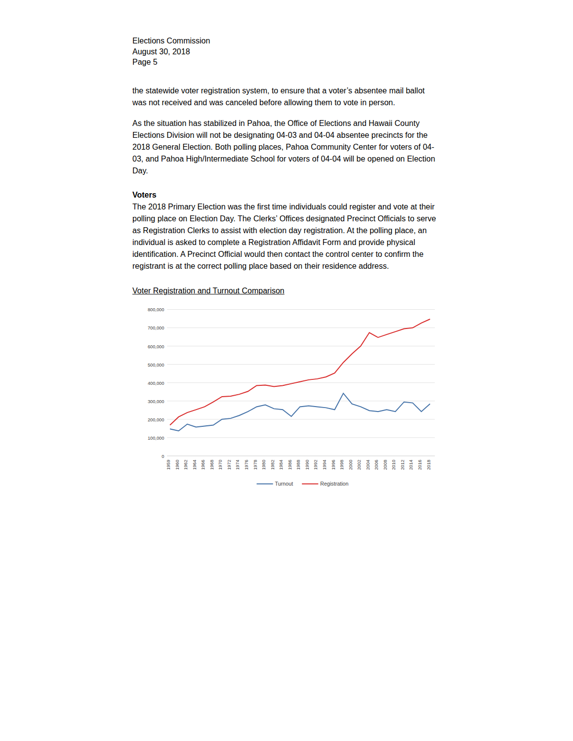Elections Commission
August 30, 2018
Page 5
the statewide voter registration system, to ensure that a voter’s absentee mail ballot was not received and was canceled before allowing them to vote in person.
As the situation has stabilized in Pahoa, the Office of Elections and Hawaii County Elections Division will not be designating 04-03 and 04-04 absentee precincts for the 2018 General Election. Both polling places, Pahoa Community Center for voters of 04-03, and Pahoa High/Intermediate School for voters of 04-04 will be opened on Election Day.
Voters
The 2018 Primary Election was the first time individuals could register and vote at their polling place on Election Day. The Clerks’ Offices designated Precinct Officials to serve as Registration Clerks to assist with election day registration. At the polling place, an individual is asked to complete a Registration Affidavit Form and provide physical identification. A Precinct Official would then contact the control center to confirm the registrant is at the correct polling place based on their residence address.
Voter Registration and Turnout Comparison
800,000 700,000 600,000 500,000 400,000 300,000 200,000 100,000 0 1959 1960 1962 1964 1966 1968 1970 1972 1974 1976 1978 1980 1982 1984 1986 1988 1990 1992 1994 1996 1998 2000 2002 2004 2006 2008 2010 2012 2014 2016 2018 Turnout Registration